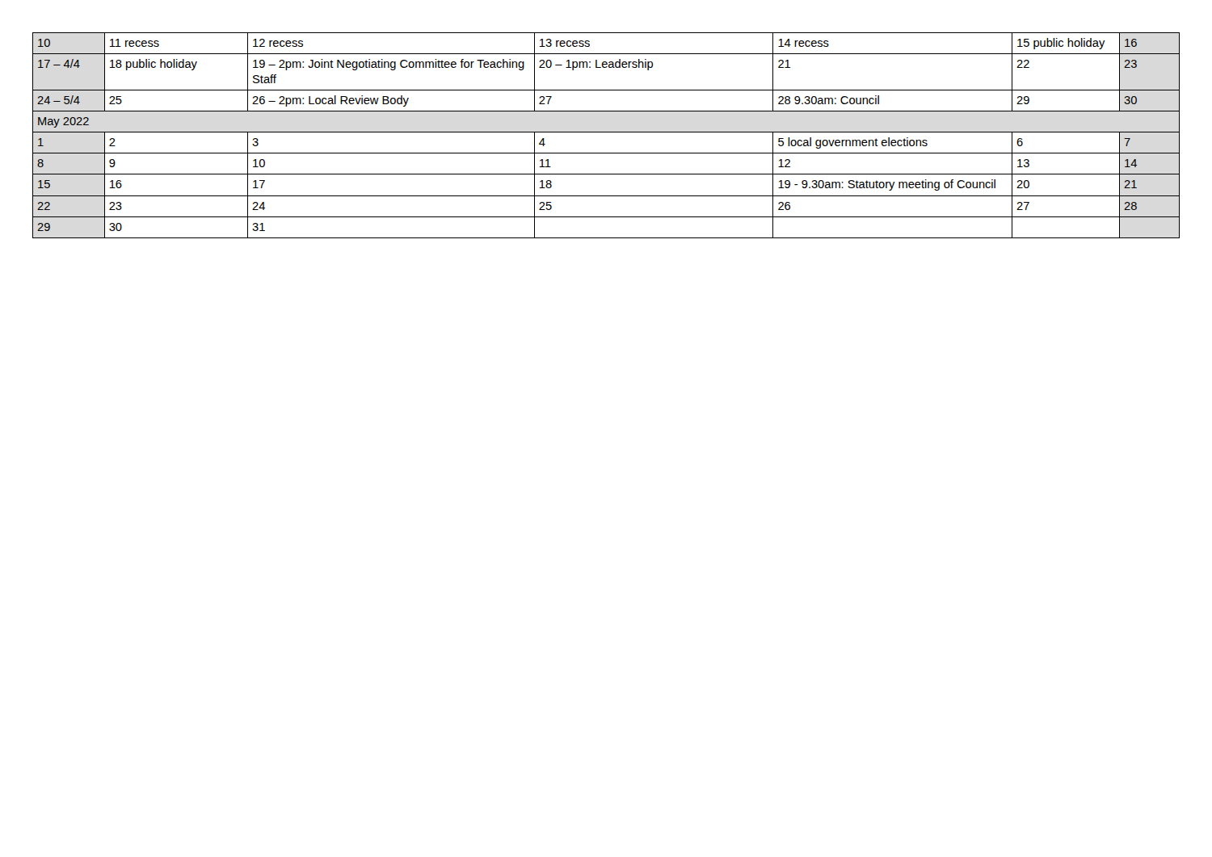| 10 | 11 recess | 12 recess | 13 recess | 14 recess | 15 public holiday | 16 |
| 17 – 4/4 | 18 public holiday | 19 – 2pm: Joint Negotiating Committee for Teaching Staff | 20 – 1pm: Leadership | 21 | 22 | 23 |
| 24 – 5/4 | 25 | 26 – 2pm: Local Review Body | 27 | 28 9.30am: Council | 29 | 30 |
| May 2022 |
| 1 | 2 | 3 | 4 | 5 local government elections | 6 | 7 |
| 8 | 9 | 10 | 11 | 12 | 13 | 14 |
| 15 | 16 | 17 | 18 | 19 - 9.30am: Statutory meeting of Council | 20 | 21 |
| 22 | 23 | 24 | 25 | 26 | 27 | 28 |
| 29 | 30 | 31 | | | | |